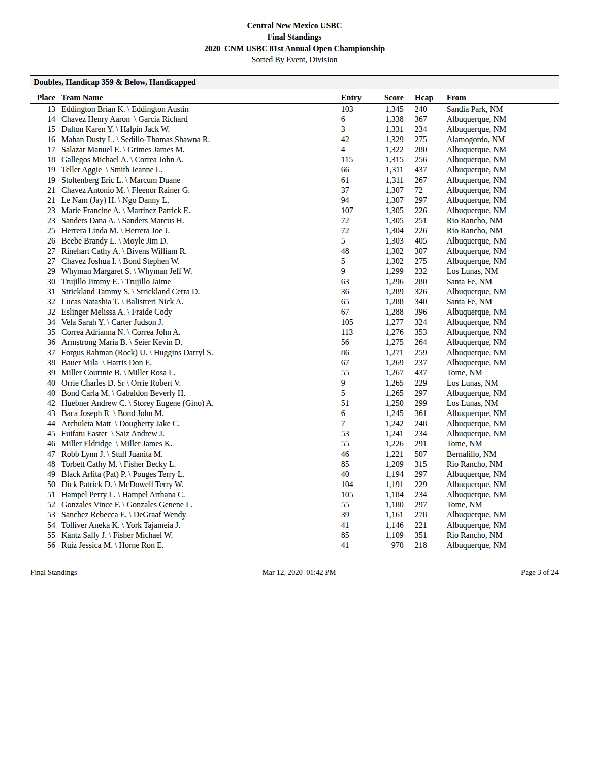Central New Mexico USBC Final Standings 2020 CNM USBC 81st Annual Open Championship Sorted By Event, Division
Doubles, Handicap 359 & Below, Handicapped
| Place | Team Name | Entry | Score | Hcap | From |
| --- | --- | --- | --- | --- | --- |
| 13 | Eddington Brian K. \ Eddington Austin | 103 | 1,345 | 240 | Sandia Park, NM |
| 14 | Chavez Henry Aaron \ Garcia Richard | 6 | 1,338 | 367 | Albuquerque, NM |
| 15 | Dalton Karen Y. \ Halpin Jack W. | 3 | 1,331 | 234 | Albuquerque, NM |
| 16 | Mahan Dusty L. \ Sedillo-Thomas Shawna R. | 42 | 1,329 | 275 | Alamogordo, NM |
| 17 | Salazar Manuel E. \ Grimes James M. | 4 | 1,322 | 280 | Albuquerque, NM |
| 18 | Gallegos Michael A. \ Correa John A. | 115 | 1,315 | 256 | Albuquerque, NM |
| 19 | Teller Aggie \ Smith Jeanne L. | 66 | 1,311 | 437 | Albuquerque, NM |
| 19 | Stoltenberg Eric L. \ Marcum Duane | 61 | 1,311 | 267 | Albuquerque, NM |
| 21 | Chavez Antonio M. \ Fleenor Rainer G. | 37 | 1,307 | 72 | Albuquerque, NM |
| 21 | Le Nam (Jay) H. \ Ngo Danny L. | 94 | 1,307 | 297 | Albuquerque, NM |
| 23 | Marie Francine A. \ Martinez Patrick E. | 107 | 1,305 | 226 | Albuquerque, NM |
| 23 | Sanders Dana A. \ Sanders Marcus H. | 72 | 1,305 | 251 | Rio Rancho, NM |
| 25 | Herrera Linda M. \ Herrera Joe J. | 72 | 1,304 | 226 | Rio Rancho, NM |
| 26 | Beebe Brandy L. \ Moyle Jim D. | 5 | 1,303 | 405 | Albuquerque, NM |
| 27 | Rinehart Cathy A. \ Bivens William R. | 48 | 1,302 | 307 | Albuquerque, NM |
| 27 | Chavez Joshua I. \ Bond Stephen W. | 5 | 1,302 | 275 | Albuquerque, NM |
| 29 | Whyman Margaret S. \ Whyman Jeff W. | 9 | 1,299 | 232 | Los Lunas, NM |
| 30 | Trujillo Jimmy E. \ Trujillo Jaime | 63 | 1,296 | 280 | Santa Fe, NM |
| 31 | Strickland Tammy S. \ Strickland Cerra D. | 36 | 1,289 | 326 | Albuquerque, NM |
| 32 | Lucas Natashia T. \ Balistreri Nick A. | 65 | 1,288 | 340 | Santa Fe, NM |
| 32 | Eslinger Melissa A. \ Fraide Cody | 67 | 1,288 | 396 | Albuquerque, NM |
| 34 | Vela Sarah Y. \ Carter Judson J. | 105 | 1,277 | 324 | Albuquerque, NM |
| 35 | Correa Adrianna N. \ Correa John A. | 113 | 1,276 | 353 | Albuquerque, NM |
| 36 | Armstrong Maria B. \ Seier Kevin D. | 56 | 1,275 | 264 | Albuquerque, NM |
| 37 | Forgus Rahman (Rock) U. \ Huggins Darryl S. | 86 | 1,271 | 259 | Albuquerque, NM |
| 38 | Bauer Mila \ Harris Don E. | 67 | 1,269 | 237 | Albuquerque, NM |
| 39 | Miller Courtnie B. \ Miller Rosa L. | 55 | 1,267 | 437 | Tome, NM |
| 40 | Orrie Charles D. Sr \ Orrie Robert V. | 9 | 1,265 | 229 | Los Lunas, NM |
| 40 | Bond Carla M. \ Gabaldon Beverly H. | 5 | 1,265 | 297 | Albuquerque, NM |
| 42 | Huebner Andrew C. \ Storey Eugene (Gino) A. | 51 | 1,250 | 299 | Los Lunas, NM |
| 43 | Baca Joseph R \ Bond John M. | 6 | 1,245 | 361 | Albuquerque, NM |
| 44 | Archuleta Matt \ Dougherty Jake C. | 7 | 1,242 | 248 | Albuquerque, NM |
| 45 | Fuifatu Easter \ Saiz Andrew J. | 53 | 1,241 | 234 | Albuquerque, NM |
| 46 | Miller Eldridge \ Miller James K. | 55 | 1,226 | 291 | Tome, NM |
| 47 | Robb Lynn J. \ Stull Juanita M. | 46 | 1,221 | 507 | Bernalillo, NM |
| 48 | Torbett Cathy M. \ Fisher Becky L. | 85 | 1,209 | 315 | Rio Rancho, NM |
| 49 | Black Arlita (Pat) P. \ Pouges Terry L. | 40 | 1,194 | 297 | Albuquerque, NM |
| 50 | Dick Patrick D. \ McDowell Terry W. | 104 | 1,191 | 229 | Albuquerque, NM |
| 51 | Hampel Perry L. \ Hampel Arthana C. | 105 | 1,184 | 234 | Albuquerque, NM |
| 52 | Gonzales Vince F. \ Gonzales Genene L. | 55 | 1,180 | 297 | Tome, NM |
| 53 | Sanchez Rebecca E. \ DeGraaf Wendy | 39 | 1,161 | 278 | Albuquerque, NM |
| 54 | Tolliver Aneka K. \ York Tajameia J. | 41 | 1,146 | 221 | Albuquerque, NM |
| 55 | Kantz Sally J. \ Fisher Michael W. | 85 | 1,109 | 351 | Rio Rancho, NM |
| 56 | Ruiz Jessica M. \ Horne Ron E. | 41 | 970 | 218 | Albuquerque, NM |
Final Standings Mar 12, 2020 01:42 PM Page 3 of 24